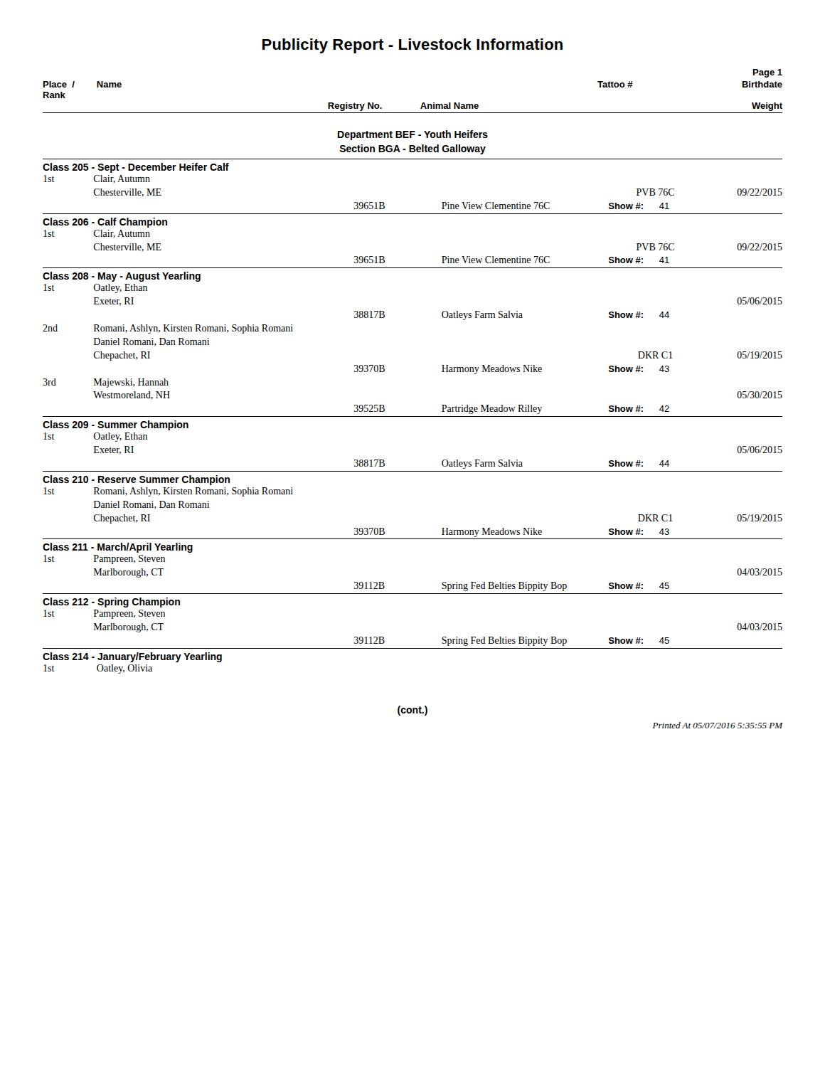Publicity Report - Livestock Information
Page 1
| Place / Rank | Name | | | Tattoo # | Birthdate |
| | | Registry No. | Animal Name | | Weight |
Department BEF - Youth Heifers
Section BGA - Belted Galloway
Class 205 - Sept - December Heifer Calf
| 1st | Clair, Autumn | | | | |
| | Chesterville, ME | | | PVB 76C | 09/22/2015 |
| | | 39651B | Pine View Clementine 76C | Show #: 41 | |
Class 206 - Calf Champion
| 1st | Clair, Autumn | | | | |
| | Chesterville, ME | | | PVB 76C | 09/22/2015 |
| | | 39651B | Pine View Clementine 76C | Show #: 41 | |
Class 208 - May - August Yearling
| 1st | Oatley, Ethan | | | | |
| | Exeter, RI | | | | 05/06/2015 |
| | | 38817B | Oatleys Farm Salvia | Show #: 44 | |
| 2nd | Romani, Ashlyn, Kirsten Romani, Sophia Romani | | |
| | Daniel Romani, Dan Romani | | |
| | Chepachet, RI | | | DKR C1 | 05/19/2015 |
| | | 39370B | Harmony Meadows Nike | Show #: 43 | |
| 3rd | Majewski, Hannah | | | | |
| | Westmoreland, NH | | | | 05/30/2015 |
| | | 39525B | Partridge Meadow Rilley | Show #: 42 | |
Class 209 - Summer Champion
| 1st | Oatley, Ethan | | | | |
| | Exeter, RI | | | | 05/06/2015 |
| | | 38817B | Oatleys Farm Salvia | Show #: 44 | |
Class 210 - Reserve Summer Champion
| 1st | Romani, Ashlyn, Kirsten Romani, Sophia Romani | | |
| | Daniel Romani, Dan Romani | | |
| | Chepachet, RI | | | DKR C1 | 05/19/2015 |
| | | 39370B | Harmony Meadows Nike | Show #: 43 | |
Class 211 - March/April Yearling
| 1st | Pampreen, Steven | | | | |
| | Marlborough, CT | | | | 04/03/2015 |
| | | 39112B | Spring Fed Belties Bippity Bop | Show #: 45 | |
Class 212 - Spring Champion
| 1st | Pampreen, Steven | | | | |
| | Marlborough, CT | | | | 04/03/2015 |
| | | 39112B | Spring Fed Belties Bippity Bop | Show #: 45 | |
Class 214 - January/February Yearling
| 1st | Oatley, Olivia | | | | |
(cont.)
Printed At 05/07/2016 5:35:55 PM